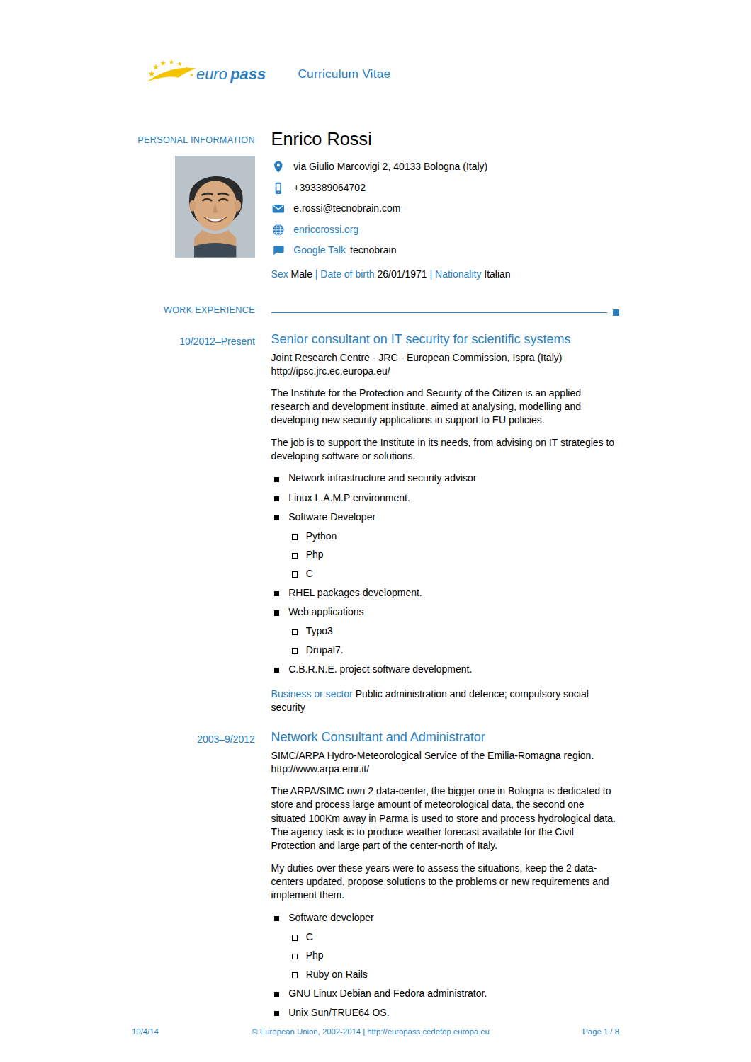euro pass
Curriculum Vitae
Personal information
Enrico Rossi
via Giulio Marcovigi 2, 40133 Bologna (Italy)
+393389064702
e.rossi@tecnobrain.com
enricorossi.org
Google Talk tecnobrain
Sex Male | Date of birth 26/01/1971 | Nationality Italian
Work experience
10/2012–Present
Senior consultant on IT security for scientific systems
Joint Research Centre - JRC - European Commission, Ispra (Italy)
http://ipsc.jrc.ec.europa.eu/
The Institute for the Protection and Security of the Citizen is an applied research and development institute, aimed at analysing, modelling and developing new security applications in support to EU policies.
The job is to support the Institute in its needs, from advising on IT strategies to developing software or solutions.
Network infrastructure and security advisor
Linux L.A.M.P environment.
Software Developer
Python
Php
C
RHEL packages development.
Web applications
Typo3
Drupal7.
C.B.R.N.E. project software development.
Business or sector Public administration and defence; compulsory social security
2003–9/2012
Network Consultant and Administrator
SIMC/ARPA Hydro-Meteorological Service of the Emilia-Romagna region.
http://www.arpa.emr.it/
The ARPA/SIMC own 2 data-center, the bigger one in Bologna is dedicated to store and process large amount of meteorological data, the second one situated 100Km away in Parma is used to store and process hydrological data. The agency task is to produce weather forecast available for the Civil Protection and large part of the center-north of Italy.
My duties over these years were to assess the situations, keep the 2 data-centers updated, propose solutions to the problems or new requirements and implement them.
Software developer
C
Php
Ruby on Rails
GNU Linux Debian and Fedora administrator.
Unix Sun/TRUE64 OS.
10/4/14
© European Union, 2002-2014 | http://europass.cedefop.europa.eu
Page 1 / 8